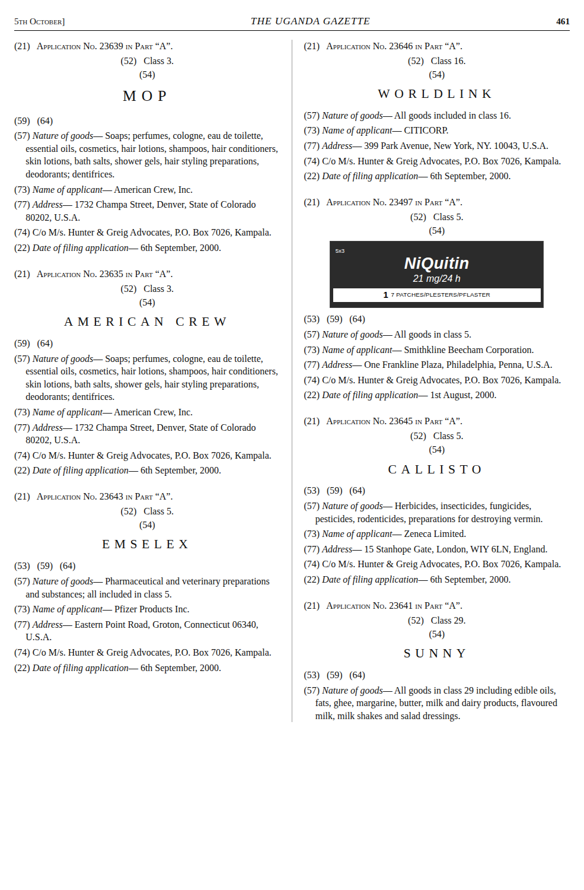5th October]
THE UGANDA GAZETTE
461
(21) Application No. 23639 in Part “A”.
(52) Class 3.
(54)
MOP
(59)(64)
(57) Nature of goods— Soaps; perfumes, cologne, eau de toilette, essential oils, cosmetics, hair lotions, shampoos, hair conditioners, skin lotions, bath salts, shower gels, hair styling preparations, deodorants; dentifrices.
(73) Name of applicant— American Crew, Inc.
(77) Address— 1732 Champa Street, Denver, State of Colorado 80202, U.S.A.
(74) C/o M/s. Hunter & Greig Advocates, P.O. Box 7026, Kampala.
(22) Date of filing application— 6th September, 2000.
(21) Application No. 23635 in Part “A”.
(52) Class 3.
(54)
AMERICAN CREW
(59)(64)
(57) Nature of goods— Soaps; perfumes, cologne, eau de toilette, essential oils, cosmetics, hair lotions, shampoos, hair conditioners, skin lotions, bath salts, shower gels, hair styling preparations, deodorants; dentifrices.
(73) Name of applicant— American Crew, Inc.
(77) Address— 1732 Champa Street, Denver, State of Colorado 80202, U.S.A.
(74) C/o M/s. Hunter & Greig Advocates, P.O. Box 7026, Kampala.
(22) Date of filing application— 6th September, 2000.
(21) Application No. 23643 in Part “A”.
(52) Class 5.
(54)
EMSELEX
(53)(59)(64)
(57) Nature of goods— Pharmaceutical and veterinary preparations and substances; all included in class 5.
(73) Name of applicant— Pfizer Products Inc.
(77) Address— Eastern Point Road, Groton, Connecticut 06340, U.S.A.
(74) C/o M/s. Hunter & Greig Advocates, P.O. Box 7026, Kampala.
(22) Date of filing application— 6th September, 2000.
(21) Application No. 23646 in Part “A”.
(52) Class 16.
(54)
WORLDLINK
(57) Nature of goods— All goods included in class 16.
(73) Name of applicant— CITICORP.
(77) Address— 399 Park Avenue, New York, NY. 10043, U.S.A.
(74) C/o M/s. Hunter & Greig Advocates, P.O. Box 7026, Kampala.
(22) Date of filing application— 6th September, 2000.
(21) Application No. 23497 in Part “A”.
(52) Class 5.
(54)
5x3
NiQuitin
21 mg/24 h
17 PATCHES/PLESTERS/PFLASTER
(53)(59)(64)
(57) Nature of goods— All goods in class 5.
(73) Name of applicant— Smithkline Beecham Corporation.
(77) Address— One Frankline Plaza, Philadelphia, Penna, U.S.A.
(74) C/o M/s. Hunter & Greig Advocates, P.O. Box 7026, Kampala.
(22) Date of filing application— 1st August, 2000.
(21) Application No. 23645 in Part “A”.
(52) Class 5.
(54)
CALLISTO
(53)(59)(64)
(57) Nature of goods— Herbicides, insecticides, fungicides, pesticides, rodenticides, preparations for destroying vermin.
(73) Name of applicant— Zeneca Limited.
(77) Address— 15 Stanhope Gate, London, WIY 6LN, England.
(74) C/o M/s. Hunter & Greig Advocates, P.O. Box 7026, Kampala.
(22) Date of filing application— 6th September, 2000.
(21) Application No. 23641 in Part “A”.
(52) Class 29.
(54)
SUNNY
(53)(59)(64)
(57) Nature of goods— All goods in class 29 including edible oils, fats, ghee, margarine, butter, milk and dairy products, flavoured milk, milk shakes and salad dressings.